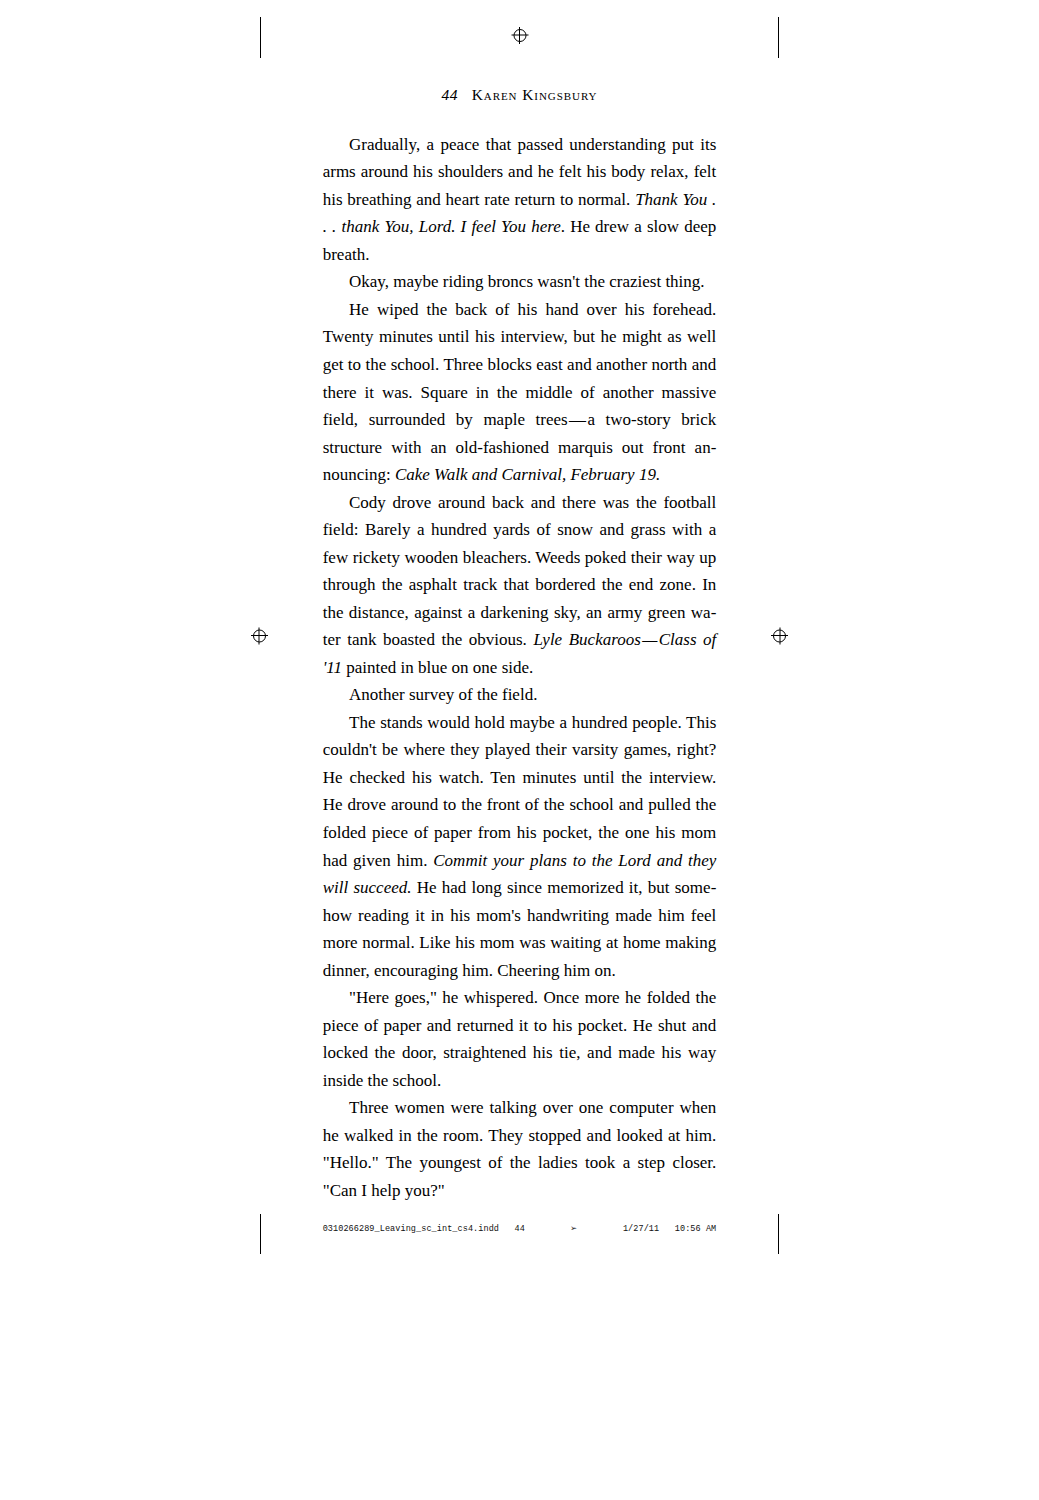44 Karen Kingsbury
Gradually, a peace that passed understanding put its arms around his shoulders and he felt his body relax, felt his breathing and heart rate return to normal. Thank You . . . thank You, Lord. I feel You here. He drew a slow deep breath.
Okay, maybe riding broncs wasn't the craziest thing.
He wiped the back of his hand over his forehead. Twenty minutes until his interview, but he might as well get to the school. Three blocks east and another north and there it was. Square in the middle of another massive field, surrounded by maple trees — a two-story brick structure with an old-fashioned marquis out front announcing: Cake Walk and Carnival, February 19.
Cody drove around back and there was the football field: Barely a hundred yards of snow and grass with a few rickety wooden bleachers. Weeds poked their way up through the asphalt track that bordered the end zone. In the distance, against a darkening sky, an army green water tank boasted the obvious. Lyle Buckaroos — Class of '11 painted in blue on one side.
Another survey of the field.
The stands would hold maybe a hundred people. This couldn't be where they played their varsity games, right? He checked his watch. Ten minutes until the interview. He drove around to the front of the school and pulled the folded piece of paper from his pocket, the one his mom had given him. Commit your plans to the Lord and they will succeed. He had long since memorized it, but somehow reading it in his mom's handwriting made him feel more normal. Like his mom was waiting at home making dinner, encouraging him. Cheering him on.
"Here goes," he whispered. Once more he folded the piece of paper and returned it to his pocket. He shut and locked the door, straightened his tie, and made his way inside the school.
Three women were talking over one computer when he walked in the room. They stopped and looked at him. "Hello." The youngest of the ladies took a step closer. "Can I help you?"
0310266289_Leaving_sc_int_cs4.indd 44 ➢ 1/27/11 10:56 AM